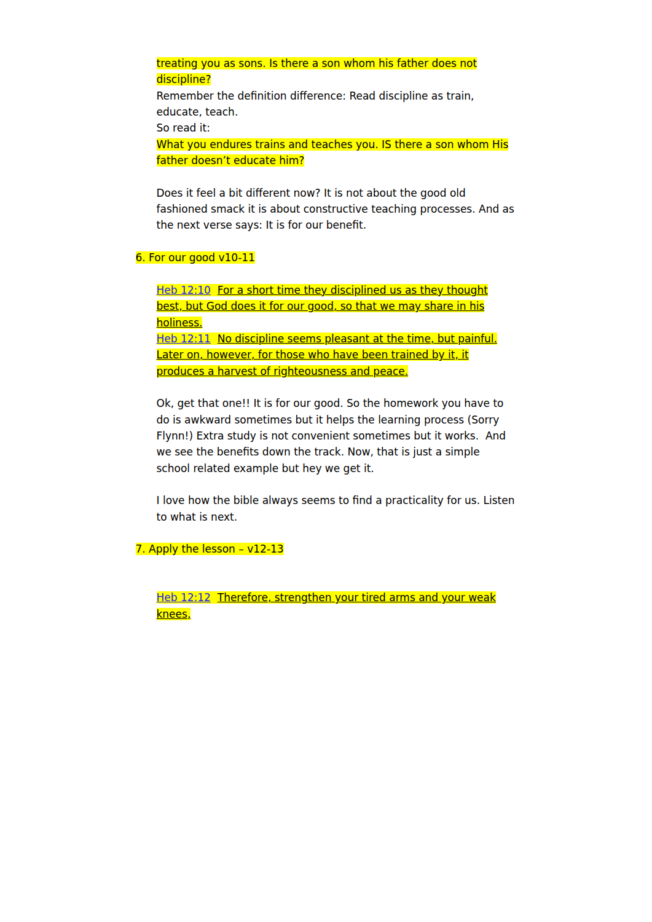treating you as sons. Is there a son whom his father does not discipline?
Remember the definition difference: Read discipline as train, educate, teach.
So read it:
What you endures trains and teaches you. IS there a son whom His father doesn’t educate him?
Does it feel a bit different now? It is not about the good old fashioned smack it is about constructive teaching processes. And as the next verse says: It is for our benefit.
6. For our good v10-11
Heb 12:10 For a short time they disciplined us as they thought best, but God does it for our good, so that we may share in his holiness.
Heb 12:11 No discipline seems pleasant at the time, but painful. Later on, however, for those who have been trained by it, it produces a harvest of righteousness and peace.
Ok, get that one!! It is for our good. So the homework you have to do is awkward sometimes but it helps the learning process (Sorry Flynn!) Extra study is not convenient sometimes but it works. And we see the benefits down the track. Now, that is just a simple school related example but hey we get it.
I love how the bible always seems to find a practicality for us. Listen to what is next.
7. Apply the lesson – v12-13
Heb 12:12 Therefore, strengthen your tired arms and your weak knees,